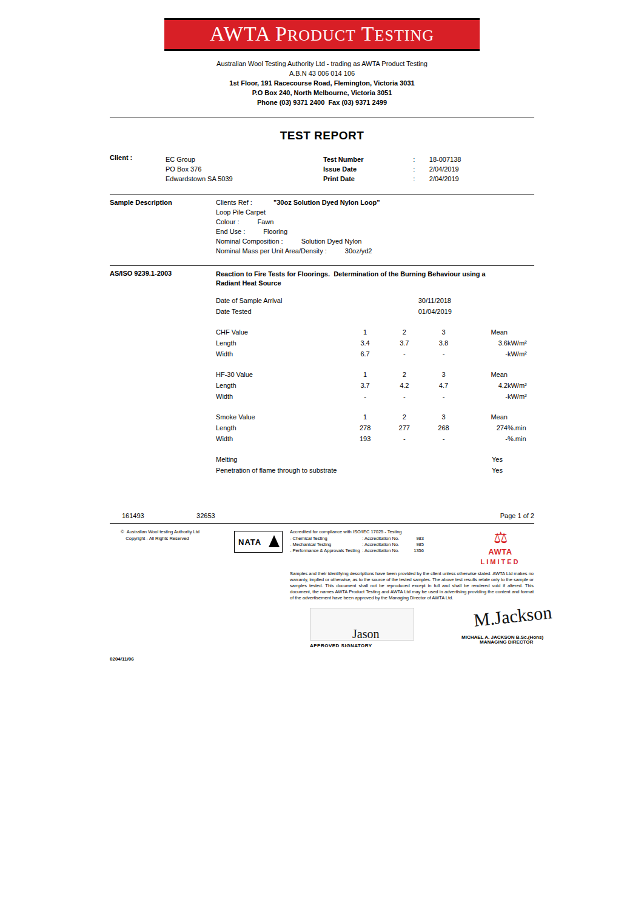AWTA PRODUCT TESTING
Australian Wool Testing Authority Ltd - trading as AWTA Product Testing
A.B.N 43 006 014 106
1st Floor, 191 Racecourse Road, Flemington, Victoria 3031
P.O Box 240, North Melbourne, Victoria 3051
Phone (03) 9371 2400 Fax (03) 9371 2499
TEST REPORT
| Client : | / EC Group / / PO Box 376 / / Edwardstown SA 5039 / | / Test Number / : / 18-007138 / / Issue Date / : / 2/04/2019 / / Print Date / : / 2/04/2019 / |
| Sample Description | Clients Ref : "30oz Solution Dyed Nylon Loop" |
| | Loop Pile Carpet |
| | Colour : Fawn |
| | End Use : Flooring |
| | Nominal Composition : Solution Dyed Nylon |
| | Nominal Mass per Unit Area/Density : 30oz/yd2 |
| AS/ISO 9239.1-2003 | Reaction to Fire Tests for Floorings. Determination of the Burning Behaviour using a Radiant Heat Source |
| Date of Sample Arrival | 30/11/2018 |
| Date Tested | 01/04/2019 |
| CHF Value | 1 | 2 | 3 | Mean | |
| Length | 3.4 | 3.7 | 3.8 | 3.6 | kW/m² |
| Width | 6.7 | - | - | - | kW/m² |
| HF-30 Value | 1 | 2 | 3 | Mean | |
| Length | 3.7 | 4.2 | 4.7 | 4.2 | kW/m² |
| Width | - | - | - | - | kW/m² |
| Smoke Value | 1 | 2 | 3 | Mean | |
| Length | 278 | 277 | 268 | 274 | %.min |
| Width | 193 | - | - | - | %.min |
| Melting | | Yes | |
| Penetration of flame through to substrate | | Yes | |
161493 32653 Page 1 of 2
| © Australian Wool testing Authority Ltd Copyright - All Rights Reserved | NATA | Accredited for compliance with ISO/IEC 17025 - Testing / - Chemical Testing / : Accreditation No. / 983 / / - Mechanical Testing / : Accreditation No. / 985 / / - Performance & Approvals Testing / : Accreditation No. / 1356 / | ⚖ AWTA LIMITED |
| | | Samples and their identifying descriptions have been provided by the client unless otherwise stated. AWTA Ltd makes no warranty, implied or otherwise, as to the source of the tested samples. The above test results relate only to the sample or samples tested. This document shall not be reproduced except in full and shall be rendered void if altered. This document, the names AWTA Product Testing and AWTA Ltd may be used in advertising providing the content and format of the advertisement have been approved by the Managing Director of AWTA Ltd. |
Jason
APPROVED SIGNATORY
M.Jackson
MICHAEL A. JACKSON B.Sc.(Hons)
MANAGING DIRECTOR
0204/11/06